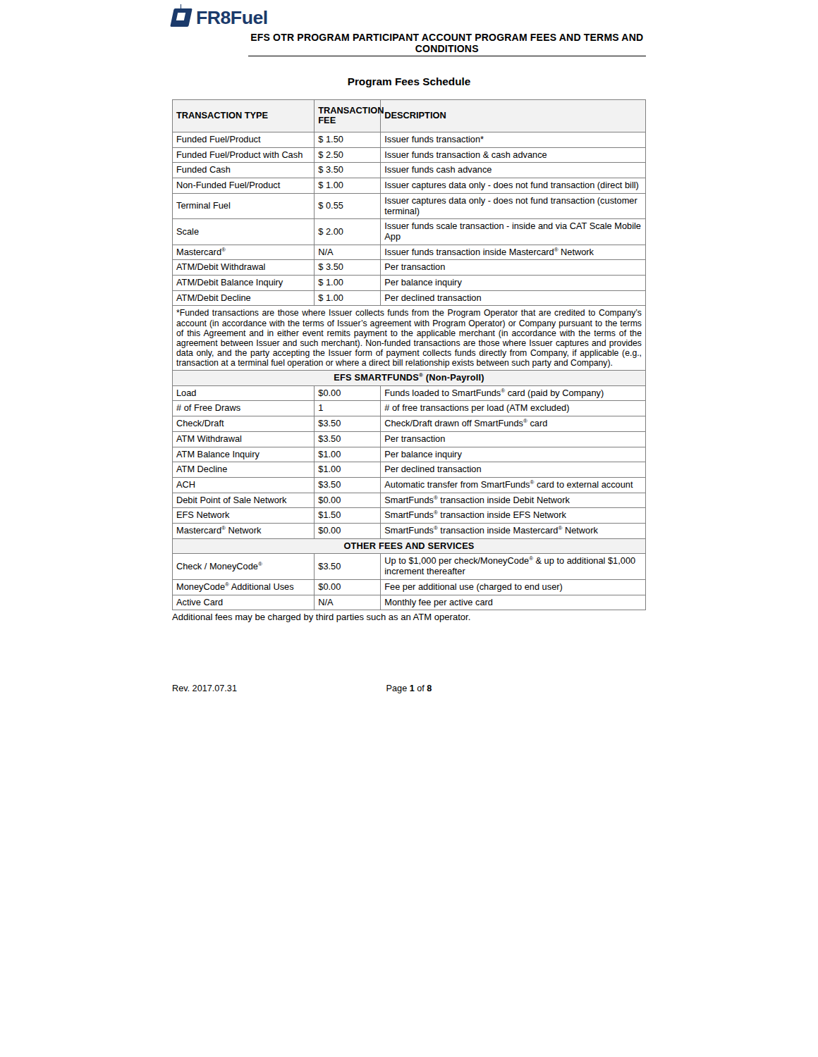FR8Fuel
EFS OTR PROGRAM PARTICIPANT ACCOUNT PROGRAM FEES AND TERMS AND CONDITIONS
Program Fees Schedule
| TRANSACTION TYPE | TRANSACTION FEE | DESCRIPTION |
| --- | --- | --- |
| Funded Fuel/Product | $ 1.50 | Issuer funds transaction* |
| Funded Fuel/Product with Cash | $ 2.50 | Issuer funds transaction & cash advance |
| Funded Cash | $ 3.50 | Issuer funds cash advance |
| Non-Funded Fuel/Product | $ 1.00 | Issuer captures data only - does not fund transaction (direct bill) |
| Terminal Fuel | $ 0.55 | Issuer captures data only - does not fund transaction (customer terminal) |
| Scale | $ 2.00 | Issuer funds scale transaction - inside and via CAT Scale Mobile App |
| Mastercard ® | N/A | Issuer funds transaction inside Mastercard ® Network |
| ATM/Debit Withdrawal | $ 3.50 | Per transaction |
| ATM/Debit Balance Inquiry | $ 1.00 | Per balance inquiry |
| ATM/Debit Decline | $ 1.00 | Per declined transaction |
| *Funded transactions are those where Issuer collects funds from the Program Operator that are credited to Company’s account (in accordance with the terms of Issuer’s agreement with Program Operator) or Company pursuant to the terms of this Agreement and in either event remits payment to the applicable merchant (in accordance with the terms of the agreement between Issuer and such merchant). Non-funded transactions are those where Issuer captures and provides data only, and the party accepting the Issuer form of payment collects funds directly from Company, if applicable (e.g., transaction at a terminal fuel operation or where a direct bill relationship exists between such party and Company). |
| EFS SMARTFUNDS ® (Non-Payroll) |
| Load | $0.00 | Funds loaded to SmartFunds ® card (paid by Company) |
| # of Free Draws | 1 | # of free transactions per load (ATM excluded) |
| Check/Draft | $3.50 | Check/Draft drawn off SmartFunds ® card |
| ATM Withdrawal | $3.50 | Per transaction |
| ATM Balance Inquiry | $1.00 | Per balance inquiry |
| ATM Decline | $1.00 | Per declined transaction |
| ACH | $3.50 | Automatic transfer from SmartFunds ® card to external account |
| Debit Point of Sale Network | $0.00 | SmartFunds ® transaction inside Debit Network |
| EFS Network | $1.50 | SmartFunds ® transaction inside EFS Network |
| Mastercard ® Network | $0.00 | SmartFunds ® transaction inside Mastercard ® Network |
| OTHER FEES AND SERVICES |
| Check / MoneyCode ® | $3.50 | Up to $1,000 per check/MoneyCode ® & up to additional $1,000 increment thereafter |
| MoneyCode ® Additional Uses | $0.00 | Fee per additional use (charged to end user) |
| Active Card | N/A | Monthly fee per active card |
Additional fees may be charged by third parties such as an ATM operator.
Page 1 of 8
Rev. 2017.07.31